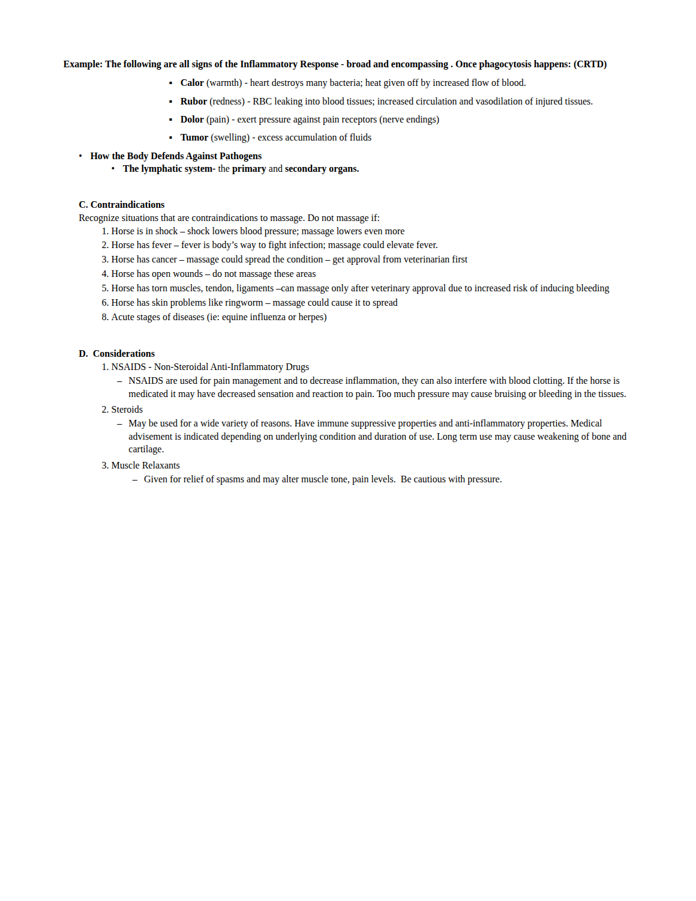Example: The following are all signs of the Inflammatory Response - broad and encompassing . Once phagocytosis happens: (CRTD)
Calor (warmth) - heart destroys many bacteria; heat given off by increased flow of blood.
Rubor (redness) - RBC leaking into blood tissues; increased circulation and vasodilation of injured tissues.
Dolor (pain) - exert pressure against pain receptors (nerve endings)
Tumor (swelling) - excess accumulation of fluids
How the Body Defends Against Pathogens
The lymphatic system- the primary and secondary organs.
C. Contraindications
Recognize situations that are contraindications to massage. Do not massage if:
Horse is in shock – shock lowers blood pressure; massage lowers even more
Horse has fever – fever is body’s way to fight infection; massage could elevate fever.
Horse has cancer – massage could spread the condition – get approval from veterinarian first
Horse has open wounds – do not massage these areas
Horse has torn muscles, tendon, ligaments –can massage only after veterinary approval due to increased risk of inducing bleeding
Horse has skin problems like ringworm – massage could cause it to spread
Acute stages of diseases (ie: equine influenza or herpes)
D. Considerations
NSAIDS - Non-Steroidal Anti-Inflammatory Drugs
NSAIDS are used for pain management and to decrease inflammation, they can also interfere with blood clotting. If the horse is medicated it may have decreased sensation and reaction to pain. Too much pressure may cause bruising or bleeding in the tissues.
Steroids
May be used for a wide variety of reasons. Have immune suppressive properties and anti-inflammatory properties. Medical advisement is indicated depending on underlying condition and duration of use. Long term use may cause weakening of bone and cartilage.
Muscle Relaxants
Given for relief of spasms and may alter muscle tone, pain levels. Be cautious with pressure.